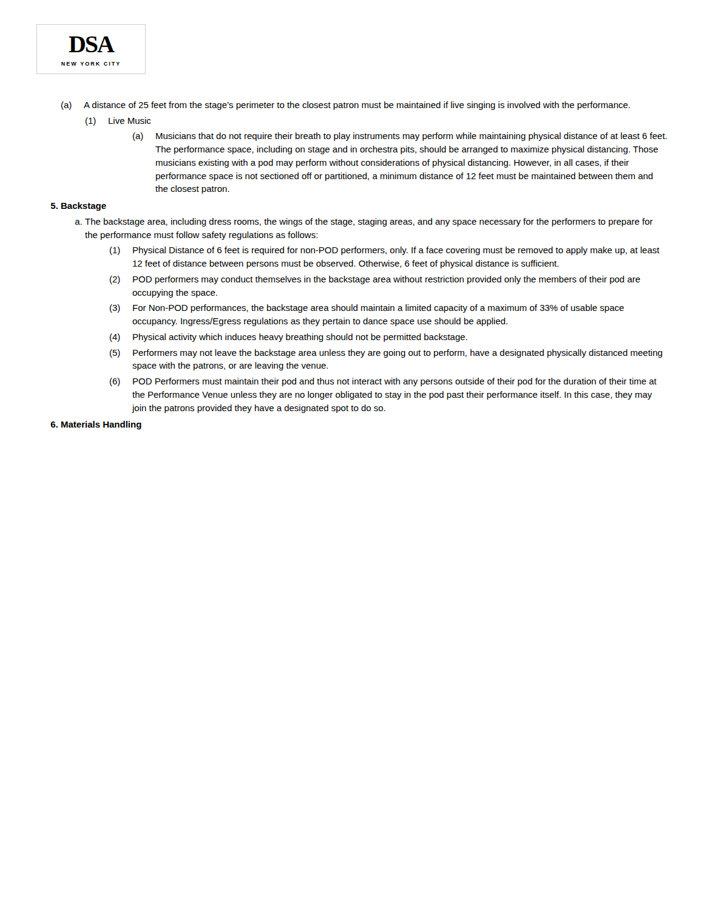DSA
NEW YORK CITY
A distance of 25 feet from the stage’s perimeter to the closest patron must be maintained if live singing is involved with the performance.
Live Music
Musicians that do not require their breath to play instruments may perform while maintaining physical distance of at least 6 feet. The performance space, including on stage and in orchestra pits, should be arranged to maximize physical distancing. Those musicians existing with a pod may perform without considerations of physical distancing. However, in all cases, if their performance space is not sectioned off or partitioned, a minimum distance of 12 feet must be maintained between them and the closest patron.
Backstage
The backstage area, including dress rooms, the wings of the stage, staging areas, and any space necessary for the performers to prepare for the performance must follow safety regulations as follows:
Physical Distance of 6 feet is required for non-POD performers, only. If a face covering must be removed to apply make up, at least 12 feet of distance between persons must be observed. Otherwise, 6 feet of physical distance is sufficient.
POD performers may conduct themselves in the backstage area without restriction provided only the members of their pod are occupying the space.
For Non-POD performances, the backstage area should maintain a limited capacity of a maximum of 33% of usable space occupancy. Ingress/Egress regulations as they pertain to dance space use should be applied.
Physical activity which induces heavy breathing should not be permitted backstage.
Performers may not leave the backstage area unless they are going out to perform, have a designated physically distanced meeting space with the patrons, or are leaving the venue.
POD Performers must maintain their pod and thus not interact with any persons outside of their pod for the duration of their time at the Performance Venue unless they are no longer obligated to stay in the pod past their performance itself. In this case, they may join the patrons provided they have a designated spot to do so.
Materials Handling